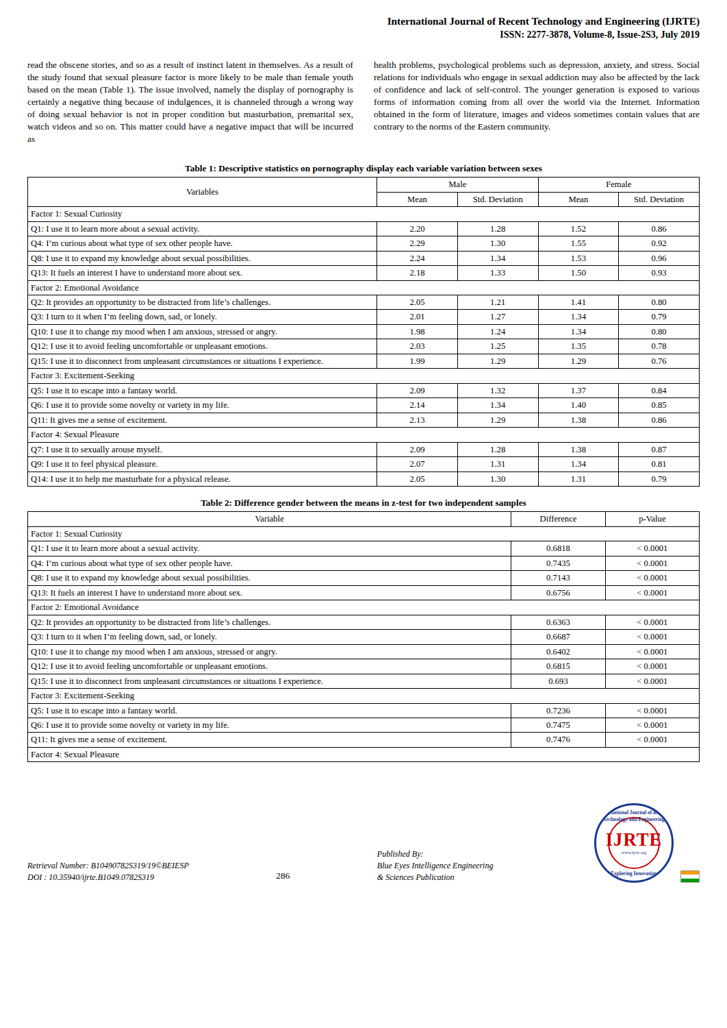International Journal of Recent Technology and Engineering (IJRTE)
ISSN: 2277-3878, Volume-8, Issue-2S3, July 2019
read the obscene stories, and so as a result of instinct latent in themselves. As a result of the study found that sexual pleasure factor is more likely to be male than female youth based on the mean (Table 1). The issue involved, namely the display of pornography is certainly a negative thing because of indulgences, it is channeled through a wrong way of doing sexual behavior is not in proper condition but masturbation, premarital sex, watch videos and so on. This matter could have a negative impact that will be incurred as
health problems, psychological problems such as depression, anxiety, and stress. Social relations for individuals who engage in sexual addiction may also be affected by the lack of confidence and lack of self-control. The younger generation is exposed to various forms of information coming from all over the world via the Internet. Information obtained in the form of literature, images and videos sometimes contain values that are contrary to the norms of the Eastern community.
Table 1: Descriptive statistics on pornography display each variable variation between sexes
| Variables | Male | Female |
| --- | --- | --- |
| Mean | Std. Deviation | Mean | Std. Deviation |
| Factor 1: Sexual Curiosity |
| Q1: I use it to learn more about a sexual activity. | 2.20 | 1.28 | 1.52 | 0.86 |
| Q4: I’m curious about what type of sex other people have. | 2.29 | 1.30 | 1.55 | 0.92 |
| Q8: I use it to expand my knowledge about sexual possibilities. | 2.24 | 1.34 | 1.53 | 0.96 |
| Q13: It fuels an interest I have to understand more about sex. | 2.18 | 1.33 | 1.50 | 0.93 |
| Factor 2: Emotional Avoidance |
| Q2: It provides an opportunity to be distracted from life’s challenges. | 2.05 | 1.21 | 1.41 | 0.80 |
| Q3: I turn to it when I’m feeling down, sad, or lonely. | 2.01 | 1.27 | 1.34 | 0.79 |
| Q10: I use it to change my mood when I am anxious, stressed or angry. | 1.98 | 1.24 | 1.34 | 0.80 |
| Q12: I use it to avoid feeling uncomfortable or unpleasant emotions. | 2.03 | 1.25 | 1.35 | 0.78 |
| Q15: I use it to disconnect from unpleasant circumstances or situations I experience. | 1.99 | 1.29 | 1.29 | 0.76 |
| Factor 3: Excitement-Seeking |
| Q5: I use it to escape into a fantasy world. | 2.09 | 1.32 | 1.37 | 0.84 |
| Q6: I use it to provide some novelty or variety in my life. | 2.14 | 1.34 | 1.40 | 0.85 |
| Q11: It gives me a sense of excitement. | 2.13 | 1.29 | 1.38 | 0.86 |
| Factor 4: Sexual Pleasure |
| Q7: I use it to sexually arouse myself. | 2.09 | 1.28 | 1.38 | 0.87 |
| Q9: I use it to feel physical pleasure. | 2.07 | 1.31 | 1.34 | 0.81 |
| Q14: I use it to help me masturbate for a physical release. | 2.05 | 1.30 | 1.31 | 0.79 |
Table 2: Difference gender between the means in z-test for two independent samples
| Variable | Difference | p-Value |
| --- | --- | --- |
| Factor 1: Sexual Curiosity |
| Q1: I use it to learn more about a sexual activity. | 0.6818 | < 0.0001 |
| Q4: I’m curious about what type of sex other people have. | 0.7435 | < 0.0001 |
| Q8: I use it to expand my knowledge about sexual possibilities. | 0.7143 | < 0.0001 |
| Q13: It fuels an interest I have to understand more about sex. | 0.6756 | < 0.0001 |
| Factor 2: Emotional Avoidance |
| Q2: It provides an opportunity to be distracted from life’s challenges. | 0.6363 | < 0.0001 |
| Q3: I turn to it when I’m feeling down, sad, or lonely. | 0.6687 | < 0.0001 |
| Q10: I use it to change my mood when I am anxious, stressed or angry. | 0.6402 | < 0.0001 |
| Q12: I use it to avoid feeling uncomfortable or unpleasant emotions. | 0.6815 | < 0.0001 |
| Q15: I use it to disconnect from unpleasant circumstances or situations I experience. | 0.693 | < 0.0001 |
| Factor 3: Excitement-Seeking |
| Q5: I use it to escape into a fantasy world. | 0.7236 | < 0.0001 |
| Q6: I use it to provide some novelty or variety in my life. | 0.7475 | < 0.0001 |
| Q11: It gives me a sense of excitement. | 0.7476 | < 0.0001 |
| Factor 4: Sexual Pleasure |
Retrieval Number: B10490782S319/19©BEIESP
DOI : 10.35940/ijrte.B1049.0782S319
286
Published By:
Blue Eyes Intelligence Engineering
& Sciences Publication
International Journal of Recent Technology and Engineering
IJRTE
www.ijrte.org
Exploring Innovation